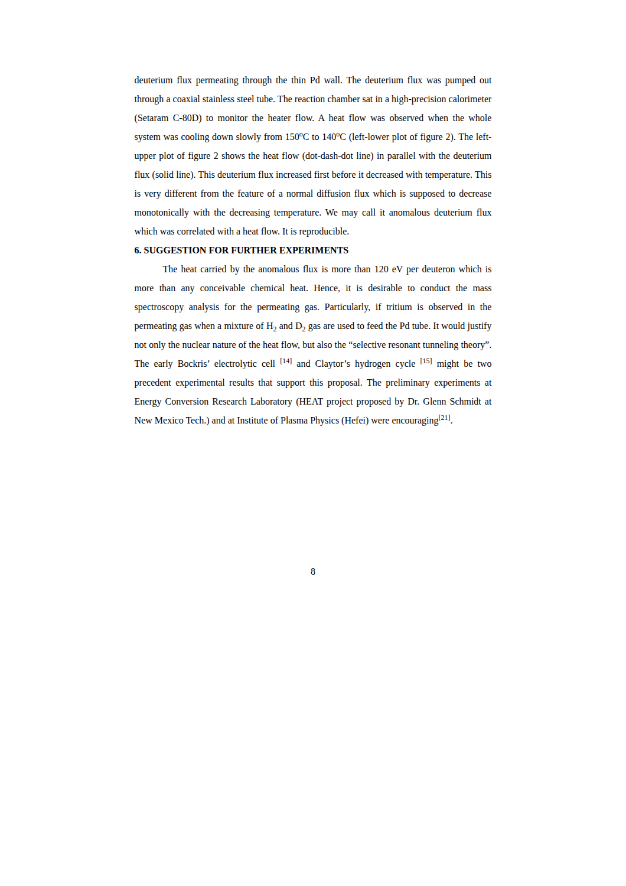deuterium flux permeating through the thin Pd wall. The deuterium flux was pumped out through a coaxial stainless steel tube. The reaction chamber sat in a high-precision calorimeter (Setaram C-80D) to monitor the heater flow. A heat flow was observed when the whole system was cooling down slowly from 150oC to 140oC (left-lower plot of figure 2). The left-upper plot of figure 2 shows the heat flow (dot-dash-dot line) in parallel with the deuterium flux (solid line). This deuterium flux increased first before it decreased with temperature. This is very different from the feature of a normal diffusion flux which is supposed to decrease monotonically with the decreasing temperature. We may call it anomalous deuterium flux which was correlated with a heat flow. It is reproducible.
6. SUGGESTION FOR FURTHER EXPERIMENTS
The heat carried by the anomalous flux is more than 120 eV per deuteron which is more than any conceivable chemical heat. Hence, it is desirable to conduct the mass spectroscopy analysis for the permeating gas. Particularly, if tritium is observed in the permeating gas when a mixture of H2 and D2 gas are used to feed the Pd tube. It would justify not only the nuclear nature of the heat flow, but also the “selective resonant tunneling theory”. The early Bockris’ electrolytic cell [14] and Claytor’s hydrogen cycle [15] might be two precedent experimental results that support this proposal. The preliminary experiments at Energy Conversion Research Laboratory (HEAT project proposed by Dr. Glenn Schmidt at New Mexico Tech.) and at Institute of Plasma Physics (Hefei) were encouraging[21].
8